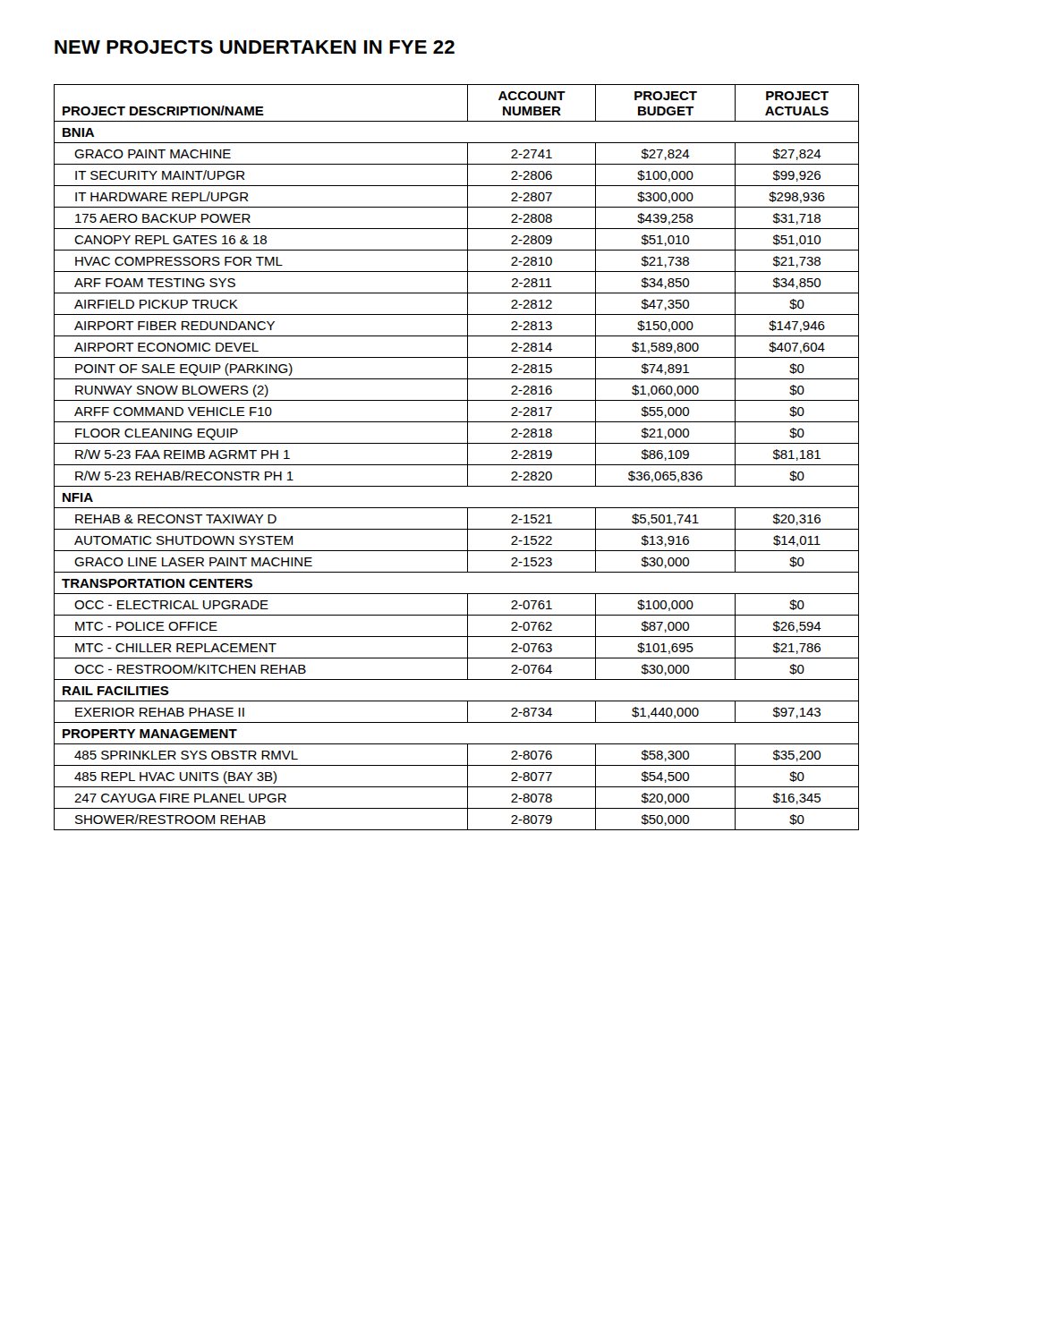NEW PROJECTS UNDERTAKEN IN FYE 22
| PROJECT DESCRIPTION/NAME | ACCOUNT NUMBER | PROJECT BUDGET | PROJECT ACTUALS |
| --- | --- | --- | --- |
| BNIA |
| GRACO PAINT MACHINE | 2-2741 | $27,824 | $27,824 |
| IT SECURITY MAINT/UPGR | 2-2806 | $100,000 | $99,926 |
| IT HARDWARE REPL/UPGR | 2-2807 | $300,000 | $298,936 |
| 175 AERO BACKUP POWER | 2-2808 | $439,258 | $31,718 |
| CANOPY REPL GATES 16 & 18 | 2-2809 | $51,010 | $51,010 |
| HVAC COMPRESSORS FOR TML | 2-2810 | $21,738 | $21,738 |
| ARF FOAM TESTING SYS | 2-2811 | $34,850 | $34,850 |
| AIRFIELD PICKUP TRUCK | 2-2812 | $47,350 | $0 |
| AIRPORT FIBER REDUNDANCY | 2-2813 | $150,000 | $147,946 |
| AIRPORT ECONOMIC DEVEL | 2-2814 | $1,589,800 | $407,604 |
| POINT OF SALE EQUIP (PARKING) | 2-2815 | $74,891 | $0 |
| RUNWAY SNOW BLOWERS (2) | 2-2816 | $1,060,000 | $0 |
| ARFF COMMAND VEHICLE F10 | 2-2817 | $55,000 | $0 |
| FLOOR CLEANING EQUIP | 2-2818 | $21,000 | $0 |
| R/W 5-23 FAA REIMB AGRMT PH 1 | 2-2819 | $86,109 | $81,181 |
| R/W 5-23 REHAB/RECONSTR PH 1 | 2-2820 | $36,065,836 | $0 |
| NFIA |
| REHAB & RECONST TAXIWAY D | 2-1521 | $5,501,741 | $20,316 |
| AUTOMATIC SHUTDOWN SYSTEM | 2-1522 | $13,916 | $14,011 |
| GRACO LINE LASER PAINT MACHINE | 2-1523 | $30,000 | $0 |
| TRANSPORTATION CENTERS |
| OCC - ELECTRICAL UPGRADE | 2-0761 | $100,000 | $0 |
| MTC - POLICE OFFICE | 2-0762 | $87,000 | $26,594 |
| MTC - CHILLER REPLACEMENT | 2-0763 | $101,695 | $21,786 |
| OCC - RESTROOM/KITCHEN REHAB | 2-0764 | $30,000 | $0 |
| RAIL FACILITIES |
| EXERIOR REHAB PHASE II | 2-8734 | $1,440,000 | $97,143 |
| PROPERTY MANAGEMENT |
| 485 SPRINKLER SYS OBSTR RMVL | 2-8076 | $58,300 | $35,200 |
| 485 REPL HVAC UNITS (BAY 3B) | 2-8077 | $54,500 | $0 |
| 247 CAYUGA FIRE PLANEL UPGR | 2-8078 | $20,000 | $16,345 |
| SHOWER/RESTROOM REHAB | 2-8079 | $50,000 | $0 |